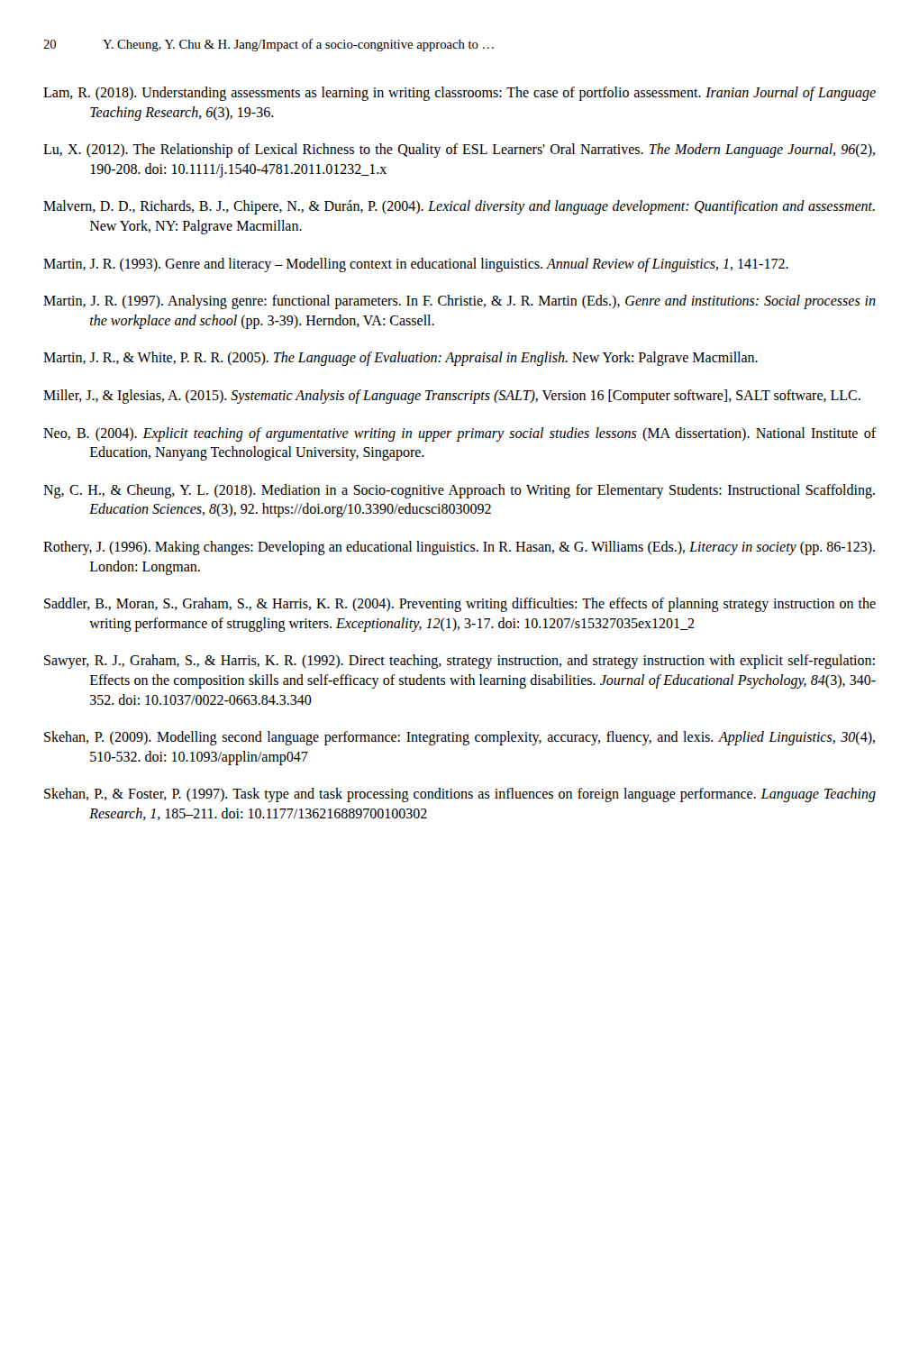20 Y. Cheung, Y. Chu & H. Jang/Impact of a socio-congnitive approach to …
Lam, R. (2018). Understanding assessments as learning in writing classrooms: The case of portfolio assessment. Iranian Journal of Language Teaching Research, 6(3), 19-36.
Lu, X. (2012). The Relationship of Lexical Richness to the Quality of ESL Learners' Oral Narratives. The Modern Language Journal, 96(2), 190-208. doi: 10.1111/j.1540-4781.2011.01232_1.x
Malvern, D. D., Richards, B. J., Chipere, N., & Durán, P. (2004). Lexical diversity and language development: Quantification and assessment. New York, NY: Palgrave Macmillan.
Martin, J. R. (1993). Genre and literacy – Modelling context in educational linguistics. Annual Review of Linguistics, 1, 141-172.
Martin, J. R. (1997). Analysing genre: functional parameters. In F. Christie, & J. R. Martin (Eds.), Genre and institutions: Social processes in the workplace and school (pp. 3-39). Herndon, VA: Cassell.
Martin, J. R., & White, P. R. R. (2005). The Language of Evaluation: Appraisal in English. New York: Palgrave Macmillan.
Miller, J., & Iglesias, A. (2015). Systematic Analysis of Language Transcripts (SALT), Version 16 [Computer software], SALT software, LLC.
Neo, B. (2004). Explicit teaching of argumentative writing in upper primary social studies lessons (MA dissertation). National Institute of Education, Nanyang Technological University, Singapore.
Ng, C. H., & Cheung, Y. L. (2018). Mediation in a Socio-cognitive Approach to Writing for Elementary Students: Instructional Scaffolding. Education Sciences, 8(3), 92. https://doi.org/10.3390/educsci8030092
Rothery, J. (1996). Making changes: Developing an educational linguistics. In R. Hasan, & G. Williams (Eds.), Literacy in society (pp. 86-123). London: Longman.
Saddler, B., Moran, S., Graham, S., & Harris, K. R. (2004). Preventing writing difficulties: The effects of planning strategy instruction on the writing performance of struggling writers. Exceptionality, 12(1), 3-17. doi: 10.1207/s15327035ex1201_2
Sawyer, R. J., Graham, S., & Harris, K. R. (1992). Direct teaching, strategy instruction, and strategy instruction with explicit self-regulation: Effects on the composition skills and self-efficacy of students with learning disabilities. Journal of Educational Psychology, 84(3), 340-352. doi: 10.1037/0022-0663.84.3.340
Skehan, P. (2009). Modelling second language performance: Integrating complexity, accuracy, fluency, and lexis. Applied Linguistics, 30(4), 510-532. doi: 10.1093/applin/amp047
Skehan, P., & Foster, P. (1997). Task type and task processing conditions as influences on foreign language performance. Language Teaching Research, 1, 185–211. doi: 10.1177/136216889700100302